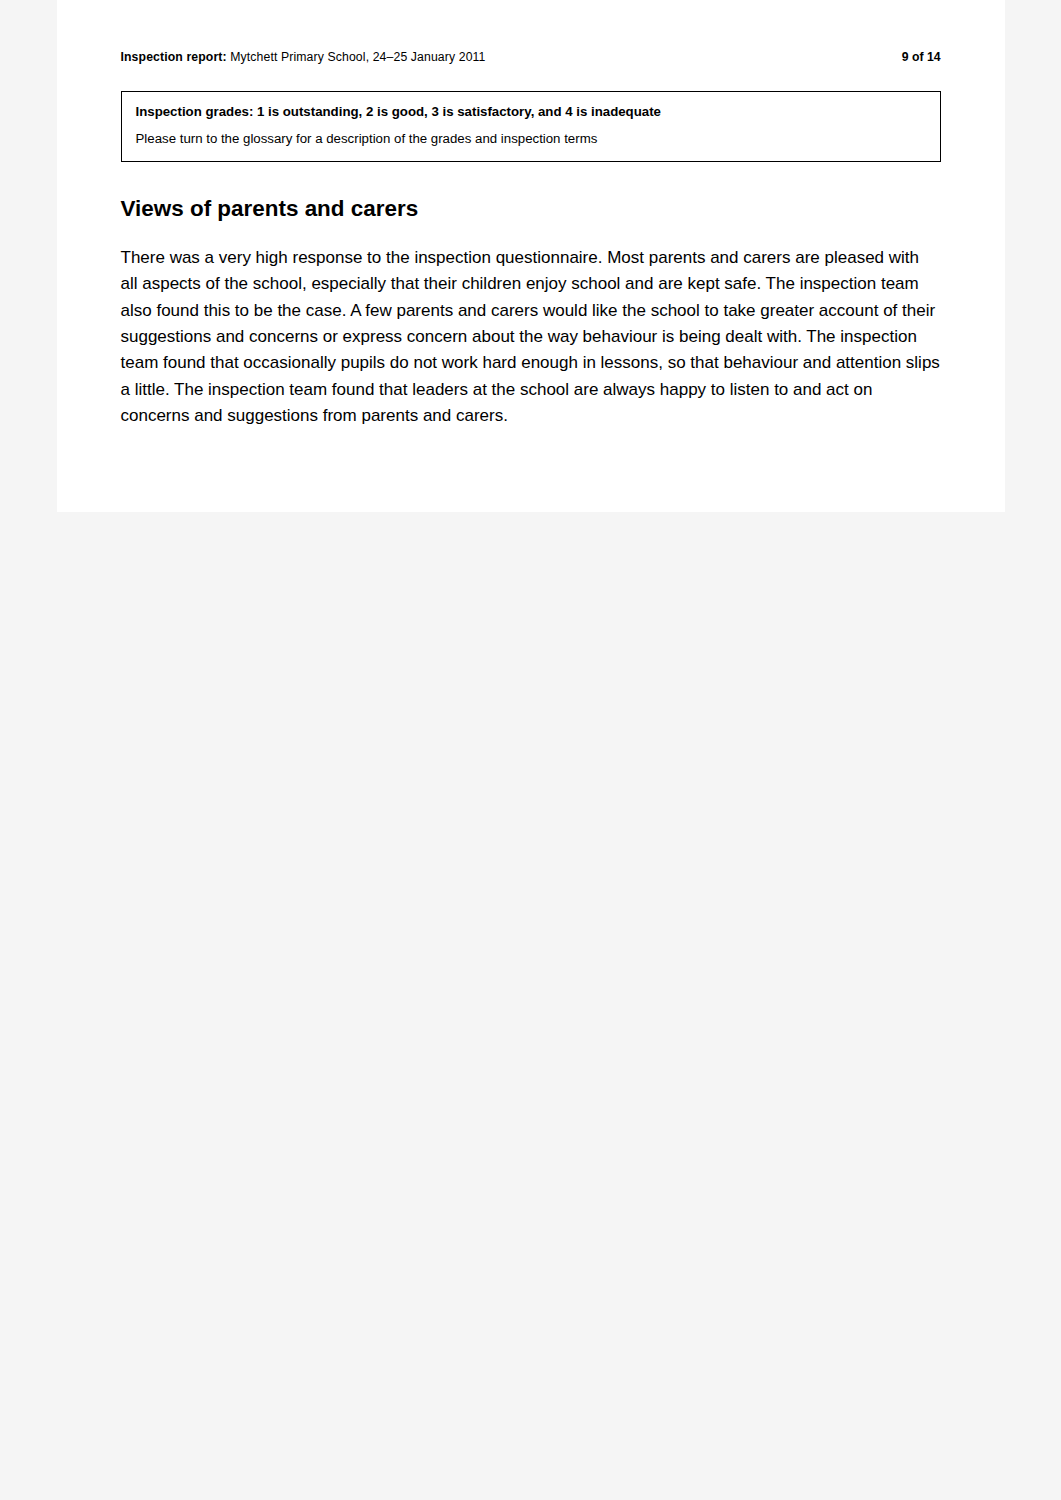Inspection report: Mytchett Primary School, 24–25 January 2011
9 of 14
Inspection grades: 1 is outstanding, 2 is good, 3 is satisfactory, and 4 is inadequate
Please turn to the glossary for a description of the grades and inspection terms
Views of parents and carers
There was a very high response to the inspection questionnaire. Most parents and carers are pleased with all aspects of the school, especially that their children enjoy school and are kept safe. The inspection team also found this to be the case. A few parents and carers would like the school to take greater account of their suggestions and concerns or express concern about the way behaviour is being dealt with. The inspection team found that occasionally pupils do not work hard enough in lessons, so that behaviour and attention slips a little. The inspection team found that leaders at the school are always happy to listen to and act on concerns and suggestions from parents and carers.